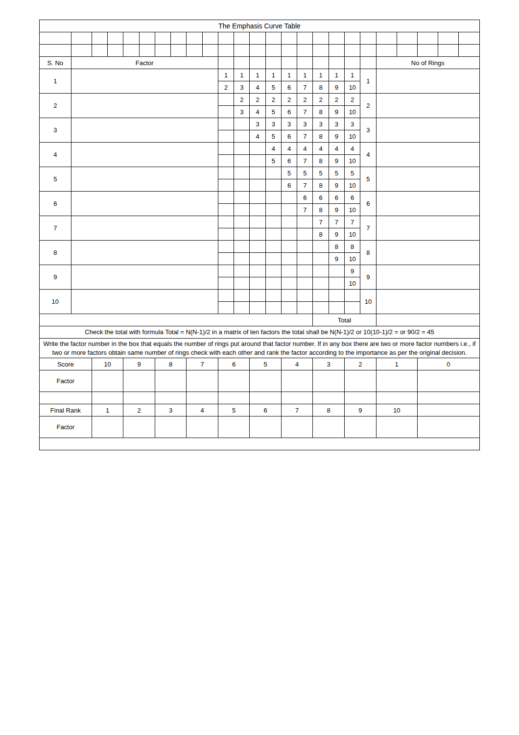| The Emphasis Curve Table |
| S. No | Factor | | | | | | | | | | | No of Rings |
| 1 | | 1 | 1 | 1 | 1 | 1 | 1 | 1 | 1 | 1 | 1 | |
| 2 | 3 | 4 | 5 | 6 | 7 | 8 | 9 | 10 |
| 2 | | | 2 | 2 | 2 | 2 | 2 | 2 | 2 | 2 | 2 | |
| | 3 | 4 | 5 | 6 | 7 | 8 | 9 | 10 |
| 3 | | | | 3 | 3 | 3 | 3 | 3 | 3 | 3 | 3 | |
| | | 4 | 5 | 6 | 7 | 8 | 9 | 10 |
| 4 | | | | | 4 | 4 | 4 | 4 | 4 | 4 | 4 | |
| | | | 5 | 6 | 7 | 8 | 9 | 10 |
| 5 | | | | | | 5 | 5 | 5 | 5 | 5 | 5 | |
| | | | | 6 | 7 | 8 | 9 | 10 |
| 6 | | | | | | | 6 | 6 | 6 | 6 | 6 | |
| | | | | | 7 | 8 | 9 | 10 |
| 7 | | | | | | | | 7 | 7 | 7 | 7 | |
| | | | | | | 8 | 9 | 10 |
| 8 | | | | | | | | | 8 | 8 | 8 | |
| | | | | | | | 9 | 10 |
| 9 | | | | | | | | | | 9 | 9 | |
| | | | | | | | | 10 |
| 10 | | | | | | | | | | | 10 | |
| | Total | |
| Check the total with formula Total = N(N-1)/2 in a matrix of ten factors the total shall be N(N-1)/2 or 10(10-1)/2 = or 90/2 = 45 |
| Write the factor number in the box that equals the number of rings put around that factor number. If in any box there are two or more factor numbers i.e., if two or more factors obtain same number of rings check with each other and rank the factor according to the importance as per the original decision. |
| Score | 10 | 9 | 8 | 7 | 6 | 5 | 4 | 3 | 2 | 1 | 0 |
| Factor | | | | | | | | | | | |
| Final Rank | 1 | 2 | 3 | 4 | 5 | 6 | 7 | 8 | 9 | 10 | |
| Factor | | | | | | | | | | | |